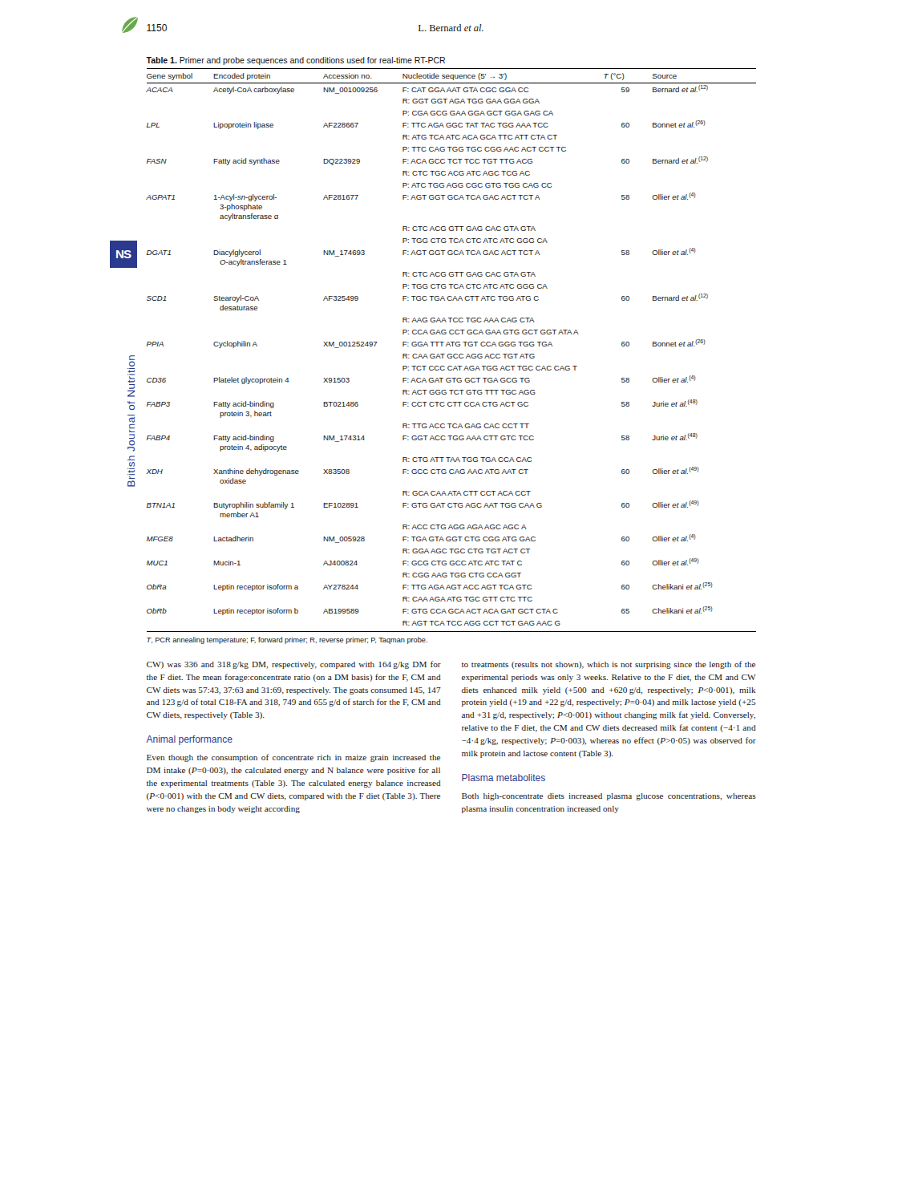NS
British Journal of Nutrition
1150
L. Bernard et al.
Table 1. Primer and probe sequences and conditions used for real-time RT-PCR
| Gene symbol | Encoded protein | Accession no. | Nucleotide sequence (5′ → 3′) | T (°C) | Source |
| --- | --- | --- | --- | --- | --- |
| ACACA | Acetyl-CoA carboxylase | NM_001009256 | F: CAT GGA AAT GTA CGC GGA CC | 59 | Bernard et al. (12) |
| | | | R: GGT GGT AGA TGG GAA GGA GGA | | |
| | | | P: CGA GCG GAA GGA GCT GGA GAG CA | | |
| LPL | Lipoprotein lipase | AF228667 | F: TTC AGA GGC TAT TAC TGG AAA TCC | 60 | Bonnet et al. (26) |
| | | | R: ATG TCA ATC ACA GCA TTC ATT CTA CT | | |
| | | | P: TTC CAG TGG TGC CGG AAC ACT CCT TC | | |
| FASN | Fatty acid synthase | DQ223929 | F: ACA GCC TCT TCC TGT TTG ACG | 60 | Bernard et al. (12) |
| | | | R: CTC TGC ACG ATC AGC TCG AC | | |
| | | | P: ATC TGG AGG CGC GTG TGG CAG CC | | |
| AGPAT1 | 1-Acyl- sn -glycerol- 3-phosphate acyltransferase α | AF281677 | F: AGT GGT GCA TCA GAC ACT TCT A | 58 | Ollier et al. (4) |
| | | | R: CTC ACG GTT GAG CAC GTA GTA | | |
| | | | P: TGG CTG TCA CTC ATC ATC GGG CA | | |
| DGAT1 | Diacylglycerol O -acyltransferase 1 | NM_174693 | F: AGT GGT GCA TCA GAC ACT TCT A | 58 | Ollier et al. (4) |
| | | | R: CTC ACG GTT GAG CAC GTA GTA | | |
| | | | P: TGG CTG TCA CTC ATC ATC GGG CA | | |
| SCD1 | Stearoyl-CoA desaturase | AF325499 | F: TGC TGA CAA CTT ATC TGG ATG C | 60 | Bernard et al. (12) |
| | | | R: AAG GAA TCC TGC AAA CAG CTA | | |
| | | | P: CCA GAG CCT GCA GAA GTG GCT GGT ATA A | | |
| PPIA | Cyclophilin A | XM_001252497 | F: GGA TTT ATG TGT CCA GGG TGG TGA | 60 | Bonnet et al. (26) |
| | | | R: CAA GAT GCC AGG ACC TGT ATG | | |
| | | | P: TCT CCC CAT AGA TGG ACT TGC CAC CAG T | | |
| CD36 | Platelet glycoprotein 4 | X91503 | F: ACA GAT GTG GCT TGA GCG TG | 58 | Ollier et al. (4) |
| | | | R: ACT GGG TCT GTG TTT TGC AGG | | |
| FABP3 | Fatty acid-binding protein 3, heart | BT021486 | F: CCT CTC CTT CCA CTG ACT GC | 58 | Jurie et al. (48) |
| | | | R: TTG ACC TCA GAG CAC CCT TT | | |
| FABP4 | Fatty acid-binding protein 4, adipocyte | NM_174314 | F: GGT ACC TGG AAA CTT GTC TCC | 58 | Jurie et al. (48) |
| | | | R: CTG ATT TAA TGG TGA CCA CAC | | |
| XDH | Xanthine dehydrogenase oxidase | X83508 | F: GCC CTG CAG AAC ATG AAT CT | 60 | Ollier et al. (49) |
| | | | R: GCA CAA ATA CTT CCT ACA CCT | | |
| BTN1A1 | Butyrophilin subfamily 1 member A1 | EF102891 | F: GTG GAT CTG AGC AAT TGG CAA G | 60 | Ollier et al. (49) |
| | | | R: ACC CTG AGG AGA AGC AGC A | | |
| MFGE8 | Lactadherin | NM_005928 | F: TGA GTA GGT CTG CGG ATG GAC | 60 | Ollier et al. (4) |
| | | | R: GGA AGC TGC CTG TGT ACT CT | | |
| MUC1 | Mucin-1 | AJ400824 | F: GCG CTG GCC ATC ATC TAT C | 60 | Ollier et al. (49) |
| | | | R: CGG AAG TGG CTG CCA GGT | | |
| ObRa | Leptin receptor isoform a | AY278244 | F: TTG AGA AGT ACC AGT TCA GTC | 60 | Chelikani et al. (25) |
| | | | R: CAA AGA ATG TGC GTT CTC TTC | | |
| ObRb | Leptin receptor isoform b | AB199589 | F: GTG CCA GCA ACT ACA GAT GCT CTA C | 65 | Chelikani et al. (25) |
| | | | R: AGT TCA TCC AGG CCT TCT GAG AAC G | | |
T, PCR annealing temperature; F, forward primer; R, reverse primer; P, Taqman probe.
CW) was 336 and 318 g/kg DM, respectively, compared with 164 g/kg DM for the F diet. The mean forage:concentrate ratio (on a DM basis) for the F, CM and CW diets was 57:43, 37:63 and 31:69, respectively. The goats consumed 145, 147 and 123 g/d of total C18-FA and 318, 749 and 655 g/d of starch for the F, CM and CW diets, respectively (Table 3).
Animal performance
Even though the consumption of concentrate rich in maize grain increased the DM intake (P=0·003), the calculated energy and N balance were positive for all the experimental treatments (Table 3). The calculated energy balance increased (P<0·001) with the CM and CW diets, compared with the F diet (Table 3). There were no changes in body weight according
to treatments (results not shown), which is not surprising since the length of the experimental periods was only 3 weeks. Relative to the F diet, the CM and CW diets enhanced milk yield (+500 and +620 g/d, respectively; P<0·001), milk protein yield (+19 and +22 g/d, respectively; P=0·04) and milk lactose yield (+25 and +31 g/d, respectively; P<0·001) without changing milk fat yield. Conversely, relative to the F diet, the CM and CW diets decreased milk fat content (−4·1 and −4·4 g/kg, respectively; P=0·003), whereas no effect (P>0·05) was observed for milk protein and lactose content (Table 3).
Plasma metabolites
Both high-concentrate diets increased plasma glucose concentrations, whereas plasma insulin concentration increased only